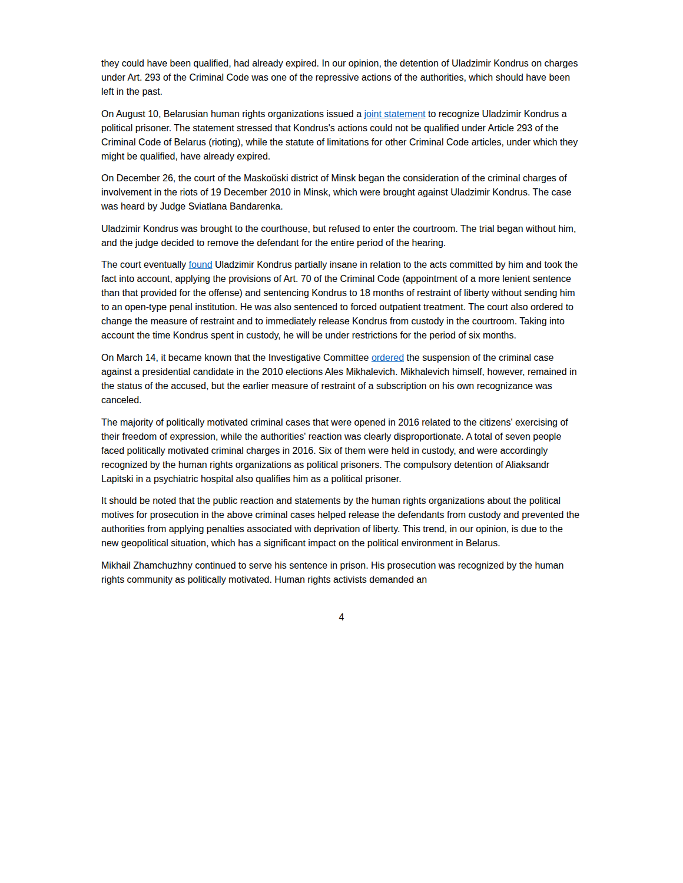they could have been qualified, had already expired. In our opinion, the detention of Uladzimir Kondrus on charges under Art. 293 of the Criminal Code was one of the repressive actions of the authorities, which should have been left in the past.
On August 10, Belarusian human rights organizations issued a joint statement to recognize Uladzimir Kondrus a political prisoner. The statement stressed that Kondrus's actions could not be qualified under Article 293 of the Criminal Code of Belarus (rioting), while the statute of limitations for other Criminal Code articles, under which they might be qualified, have already expired.
On December 26, the court of the Maskoŭski district of Minsk began the consideration of the criminal charges of involvement in the riots of 19 December 2010 in Minsk, which were brought against Uladzimir Kondrus. The case was heard by Judge Sviatlana Bandarenka.
Uladzimir Kondrus was brought to the courthouse, but refused to enter the courtroom. The trial began without him, and the judge decided to remove the defendant for the entire period of the hearing.
The court eventually found Uladzimir Kondrus partially insane in relation to the acts committed by him and took the fact into account, applying the provisions of Art. 70 of the Criminal Code (appointment of a more lenient sentence than that provided for the offense) and sentencing Kondrus to 18 months of restraint of liberty without sending him to an open-type penal institution. He was also sentenced to forced outpatient treatment. The court also ordered to change the measure of restraint and to immediately release Kondrus from custody in the courtroom. Taking into account the time Kondrus spent in custody, he will be under restrictions for the period of six months.
On March 14, it became known that the Investigative Committee ordered the suspension of the criminal case against a presidential candidate in the 2010 elections Ales Mikhalevich. Mikhalevich himself, however, remained in the status of the accused, but the earlier measure of restraint of a subscription on his own recognizance was canceled.
The majority of politically motivated criminal cases that were opened in 2016 related to the citizens' exercising of their freedom of expression, while the authorities' reaction was clearly disproportionate. A total of seven people faced politically motivated criminal charges in 2016. Six of them were held in custody, and were accordingly recognized by the human rights organizations as political prisoners. The compulsory detention of Aliaksandr Lapitski in a psychiatric hospital also qualifies him as a political prisoner.
It should be noted that the public reaction and statements by the human rights organizations about the political motives for prosecution in the above criminal cases helped release the defendants from custody and prevented the authorities from applying penalties associated with deprivation of liberty. This trend, in our opinion, is due to the new geopolitical situation, which has a significant impact on the political environment in Belarus.
Mikhail Zhamchuzhny continued to serve his sentence in prison. His prosecution was recognized by the human rights community as politically motivated. Human rights activists demanded an
4